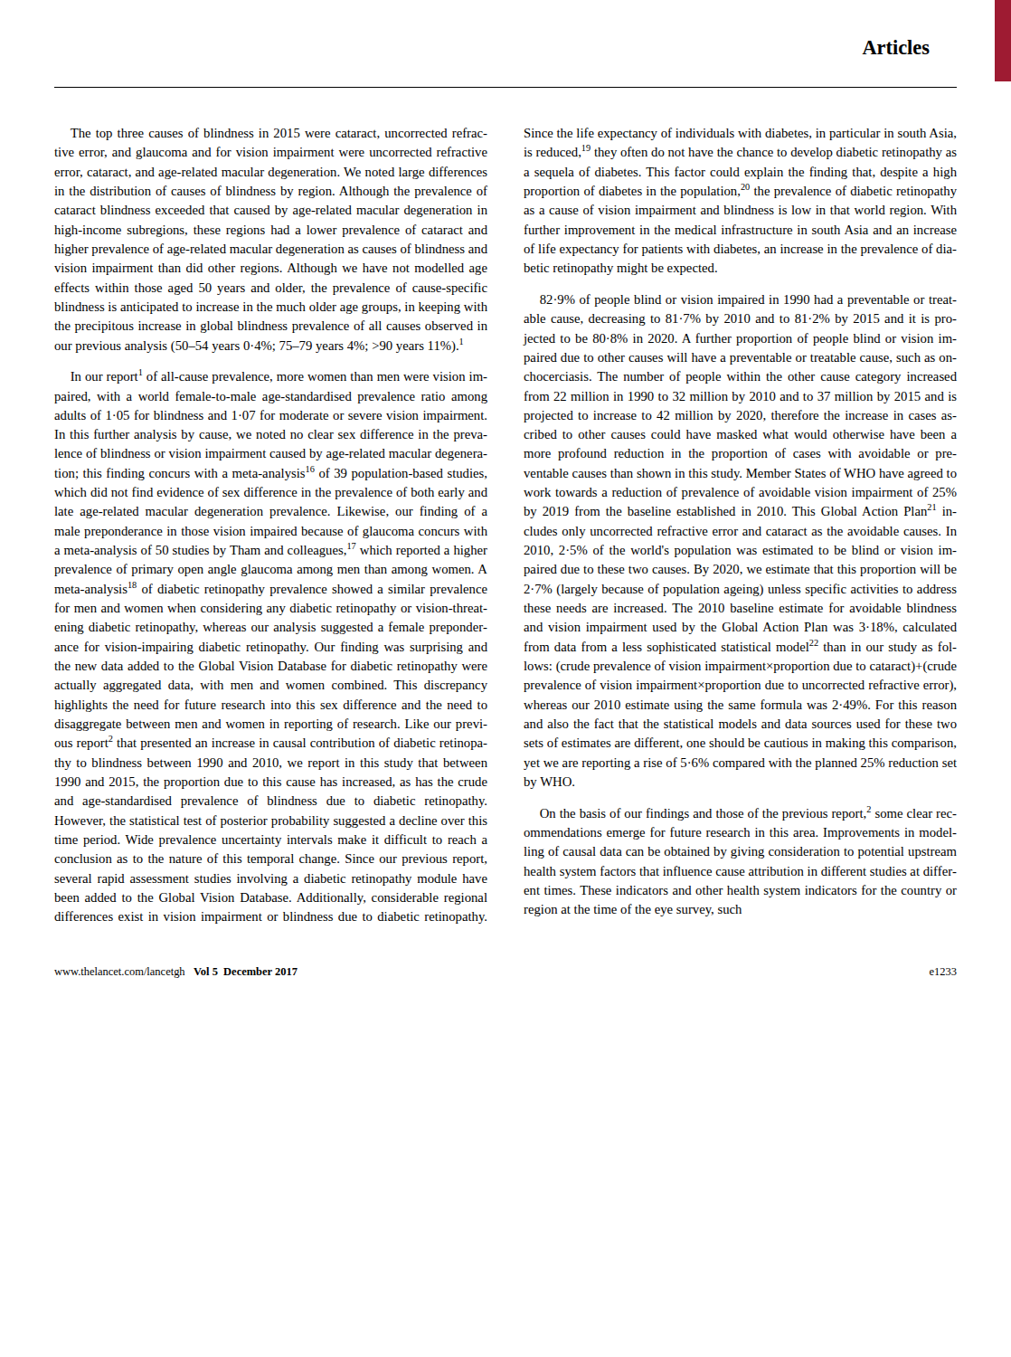Articles
The top three causes of blindness in 2015 were cataract, uncorrected refractive error, and glaucoma and for vision impairment were uncorrected refractive error, cataract, and age-related macular degeneration. We noted large differences in the distribution of causes of blindness by region. Although the prevalence of cataract blindness exceeded that caused by age-related macular degeneration in high-income subregions, these regions had a lower prevalence of cataract and higher prevalence of age-related macular degeneration as causes of blindness and vision impairment than did other regions. Although we have not modelled age effects within those aged 50 years and older, the prevalence of cause-specific blindness is anticipated to increase in the much older age groups, in keeping with the precipitous increase in global blindness prevalence of all causes observed in our previous analysis (50–54 years 0·4%; 75–79 years 4%; >90 years 11%).1
In our report1 of all-cause prevalence, more women than men were vision impaired, with a world female-to-male age-standardised prevalence ratio among adults of 1·05 for blindness and 1·07 for moderate or severe vision impairment. In this further analysis by cause, we noted no clear sex difference in the prevalence of blindness or vision impairment caused by age-related macular degeneration; this finding concurs with a meta-analysis16 of 39 population-based studies, which did not find evidence of sex difference in the prevalence of both early and late age-related macular degeneration prevalence. Likewise, our finding of a male preponderance in those vision impaired because of glaucoma concurs with a meta-analysis of 50 studies by Tham and colleagues,17 which reported a higher prevalence of primary open angle glaucoma among men than among women. A meta-analysis18 of diabetic retinopathy prevalence showed a similar prevalence for men and women when considering any diabetic retinopathy or vision-threatening diabetic retinopathy, whereas our analysis suggested a female preponderance for vision-impairing diabetic retinopathy. Our finding was surprising and the new data added to the Global Vision Database for diabetic retinopathy were actually aggregated data, with men and women combined. This discrepancy highlights the need for future research into this sex difference and the need to disaggregate between men and women in reporting of research. Like our previous report2 that presented an increase in causal contribution of diabetic retinopathy to blindness between 1990 and 2010, we report in this study that between 1990 and 2015, the proportion due to this cause has increased, as has the crude and age-standardised prevalence of blindness due to diabetic retinopathy. However, the statistical test of posterior probability suggested a decline over this time period. Wide prevalence uncertainty intervals make it difficult to reach a conclusion as to the nature of this temporal change. Since our previous report, several rapid assessment studies involving a diabetic retinopathy module have been added to the Global Vision Database. Additionally, considerable regional differences exist in vision impairment or blindness due to diabetic retinopathy. Since the life expectancy of individuals with diabetes, in particular in south Asia, is reduced,19 they often do not have the chance to develop diabetic retinopathy as a sequela of diabetes. This factor could explain the finding that, despite a high proportion of diabetes in the population,20 the prevalence of diabetic retinopathy as a cause of vision impairment and blindness is low in that world region. With further improvement in the medical infrastructure in south Asia and an increase of life expectancy for patients with diabetes, an increase in the prevalence of diabetic retinopathy might be expected.
82·9% of people blind or vision impaired in 1990 had a preventable or treatable cause, decreasing to 81·7% by 2010 and to 81·2% by 2015 and it is projected to be 80·8% in 2020. A further proportion of people blind or vision impaired due to other causes will have a preventable or treatable cause, such as onchocerciasis. The number of people within the other cause category increased from 22 million in 1990 to 32 million by 2010 and to 37 million by 2015 and is projected to increase to 42 million by 2020, therefore the increase in cases ascribed to other causes could have masked what would otherwise have been a more profound reduction in the proportion of cases with avoidable or preventable causes than shown in this study. Member States of WHO have agreed to work towards a reduction of prevalence of avoidable vision impairment of 25% by 2019 from the baseline established in 2010. This Global Action Plan21 includes only uncorrected refractive error and cataract as the avoidable causes. In 2010, 2·5% of the world's population was estimated to be blind or vision impaired due to these two causes. By 2020, we estimate that this proportion will be 2·7% (largely because of population ageing) unless specific activities to address these needs are increased. The 2010 baseline estimate for avoidable blindness and vision impairment used by the Global Action Plan was 3·18%, calculated from data from a less sophisticated statistical model22 than in our study as follows: (crude prevalence of vision impairment×proportion due to cataract)+(crude prevalence of vision impairment×proportion due to uncorrected refractive error), whereas our 2010 estimate using the same formula was 2·49%. For this reason and also the fact that the statistical models and data sources used for these two sets of estimates are different, one should be cautious in making this comparison, yet we are reporting a rise of 5·6% compared with the planned 25% reduction set by WHO.
On the basis of our findings and those of the previous report,2 some clear recommendations emerge for future research in this area. Improvements in modelling of causal data can be obtained by giving consideration to potential upstream health system factors that influence cause attribution in different studies at different times. These indicators and other health system indicators for the country or region at the time of the eye survey, such
www.thelancet.com/lancetgh Vol 5 December 2017
e1233